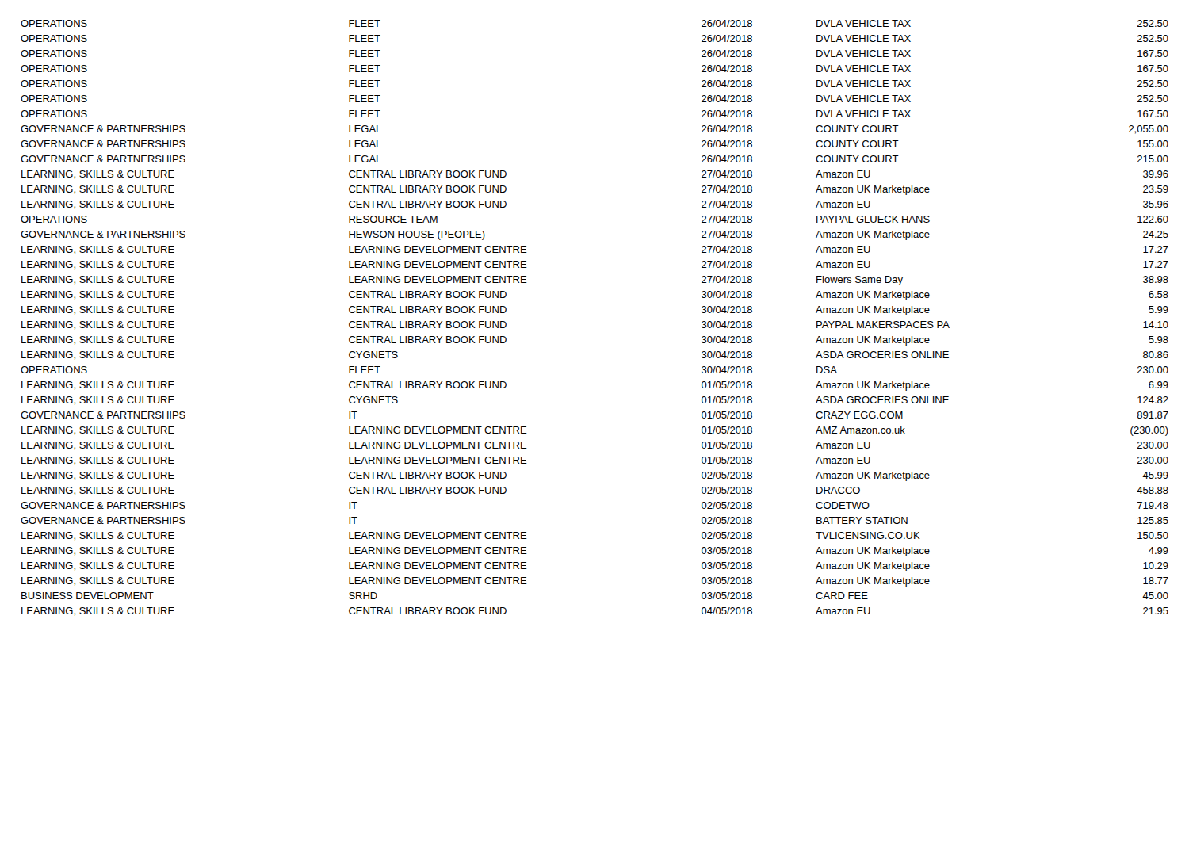| OPERATIONS | FLEET | 26/04/2018 | DVLA VEHICLE TAX | 252.50 |
| OPERATIONS | FLEET | 26/04/2018 | DVLA VEHICLE TAX | 252.50 |
| OPERATIONS | FLEET | 26/04/2018 | DVLA VEHICLE TAX | 167.50 |
| OPERATIONS | FLEET | 26/04/2018 | DVLA VEHICLE TAX | 167.50 |
| OPERATIONS | FLEET | 26/04/2018 | DVLA VEHICLE TAX | 252.50 |
| OPERATIONS | FLEET | 26/04/2018 | DVLA VEHICLE TAX | 252.50 |
| OPERATIONS | FLEET | 26/04/2018 | DVLA VEHICLE TAX | 167.50 |
| GOVERNANCE & PARTNERSHIPS | LEGAL | 26/04/2018 | COUNTY COURT | 2,055.00 |
| GOVERNANCE & PARTNERSHIPS | LEGAL | 26/04/2018 | COUNTY COURT | 155.00 |
| GOVERNANCE & PARTNERSHIPS | LEGAL | 26/04/2018 | COUNTY COURT | 215.00 |
| LEARNING, SKILLS & CULTURE | CENTRAL LIBRARY BOOK FUND | 27/04/2018 | Amazon EU | 39.96 |
| LEARNING, SKILLS & CULTURE | CENTRAL LIBRARY BOOK FUND | 27/04/2018 | Amazon UK Marketplace | 23.59 |
| LEARNING, SKILLS & CULTURE | CENTRAL LIBRARY BOOK FUND | 27/04/2018 | Amazon EU | 35.96 |
| OPERATIONS | RESOURCE TEAM | 27/04/2018 | PAYPAL GLUECK HANS | 122.60 |
| GOVERNANCE & PARTNERSHIPS | HEWSON HOUSE (PEOPLE) | 27/04/2018 | Amazon UK Marketplace | 24.25 |
| LEARNING, SKILLS & CULTURE | LEARNING DEVELOPMENT CENTRE | 27/04/2018 | Amazon EU | 17.27 |
| LEARNING, SKILLS & CULTURE | LEARNING DEVELOPMENT CENTRE | 27/04/2018 | Amazon EU | 17.27 |
| LEARNING, SKILLS & CULTURE | LEARNING DEVELOPMENT CENTRE | 27/04/2018 | Flowers Same Day | 38.98 |
| LEARNING, SKILLS & CULTURE | CENTRAL LIBRARY BOOK FUND | 30/04/2018 | Amazon UK Marketplace | 6.58 |
| LEARNING, SKILLS & CULTURE | CENTRAL LIBRARY BOOK FUND | 30/04/2018 | Amazon UK Marketplace | 5.99 |
| LEARNING, SKILLS & CULTURE | CENTRAL LIBRARY BOOK FUND | 30/04/2018 | PAYPAL MAKERSPACES PA | 14.10 |
| LEARNING, SKILLS & CULTURE | CENTRAL LIBRARY BOOK FUND | 30/04/2018 | Amazon UK Marketplace | 5.98 |
| LEARNING, SKILLS & CULTURE | CYGNETS | 30/04/2018 | ASDA GROCERIES ONLINE | 80.86 |
| OPERATIONS | FLEET | 30/04/2018 | DSA | 230.00 |
| LEARNING, SKILLS & CULTURE | CENTRAL LIBRARY BOOK FUND | 01/05/2018 | Amazon UK Marketplace | 6.99 |
| LEARNING, SKILLS & CULTURE | CYGNETS | 01/05/2018 | ASDA GROCERIES ONLINE | 124.82 |
| GOVERNANCE & PARTNERSHIPS | IT | 01/05/2018 | CRAZY EGG.COM | 891.87 |
| LEARNING, SKILLS & CULTURE | LEARNING DEVELOPMENT CENTRE | 01/05/2018 | AMZ Amazon.co.uk | (230.00) |
| LEARNING, SKILLS & CULTURE | LEARNING DEVELOPMENT CENTRE | 01/05/2018 | Amazon EU | 230.00 |
| LEARNING, SKILLS & CULTURE | LEARNING DEVELOPMENT CENTRE | 01/05/2018 | Amazon EU | 230.00 |
| LEARNING, SKILLS & CULTURE | CENTRAL LIBRARY BOOK FUND | 02/05/2018 | Amazon UK Marketplace | 45.99 |
| LEARNING, SKILLS & CULTURE | CENTRAL LIBRARY BOOK FUND | 02/05/2018 | DRACCO | 458.88 |
| GOVERNANCE & PARTNERSHIPS | IT | 02/05/2018 | CODETWO | 719.48 |
| GOVERNANCE & PARTNERSHIPS | IT | 02/05/2018 | BATTERY STATION | 125.85 |
| LEARNING, SKILLS & CULTURE | LEARNING DEVELOPMENT CENTRE | 02/05/2018 | TVLICENSING.CO.UK | 150.50 |
| LEARNING, SKILLS & CULTURE | LEARNING DEVELOPMENT CENTRE | 03/05/2018 | Amazon UK Marketplace | 4.99 |
| LEARNING, SKILLS & CULTURE | LEARNING DEVELOPMENT CENTRE | 03/05/2018 | Amazon UK Marketplace | 10.29 |
| LEARNING, SKILLS & CULTURE | LEARNING DEVELOPMENT CENTRE | 03/05/2018 | Amazon UK Marketplace | 18.77 |
| BUSINESS DEVELOPMENT | SRHD | 03/05/2018 | CARD FEE | 45.00 |
| LEARNING, SKILLS & CULTURE | CENTRAL LIBRARY BOOK FUND | 04/05/2018 | Amazon EU | 21.95 |